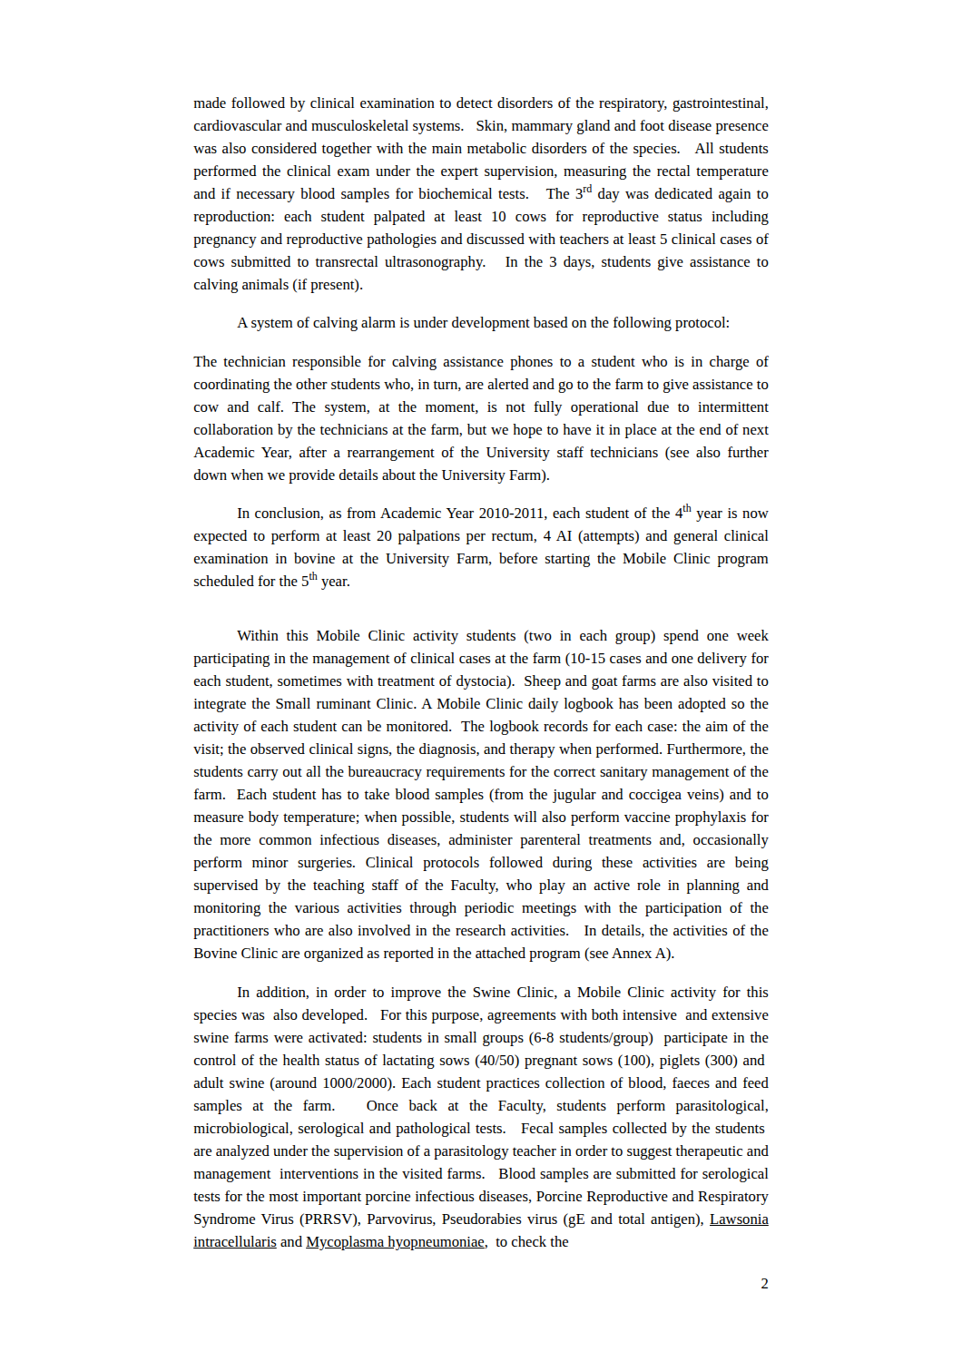made followed by clinical examination to detect disorders of the respiratory, gastrointestinal, cardiovascular and musculoskeletal systems. Skin, mammary gland and foot disease presence was also considered together with the main metabolic disorders of the species. All students performed the clinical exam under the expert supervision, measuring the rectal temperature and if necessary blood samples for biochemical tests. The 3rd day was dedicated again to reproduction: each student palpated at least 10 cows for reproductive status including pregnancy and reproductive pathologies and discussed with teachers at least 5 clinical cases of cows submitted to transrectal ultrasonography. In the 3 days, students give assistance to calving animals (if present).
A system of calving alarm is under development based on the following protocol:
The technician responsible for calving assistance phones to a student who is in charge of coordinating the other students who, in turn, are alerted and go to the farm to give assistance to cow and calf. The system, at the moment, is not fully operational due to intermittent collaboration by the technicians at the farm, but we hope to have it in place at the end of next Academic Year, after a rearrangement of the University staff technicians (see also further down when we provide details about the University Farm).
In conclusion, as from Academic Year 2010-2011, each student of the 4th year is now expected to perform at least 20 palpations per rectum, 4 AI (attempts) and general clinical examination in bovine at the University Farm, before starting the Mobile Clinic program scheduled for the 5th year.
Within this Mobile Clinic activity students (two in each group) spend one week participating in the management of clinical cases at the farm (10-15 cases and one delivery for each student, sometimes with treatment of dystocia). Sheep and goat farms are also visited to integrate the Small ruminant Clinic. A Mobile Clinic daily logbook has been adopted so the activity of each student can be monitored. The logbook records for each case: the aim of the visit; the observed clinical signs, the diagnosis, and therapy when performed. Furthermore, the students carry out all the bureaucracy requirements for the correct sanitary management of the farm. Each student has to take blood samples (from the jugular and coccigea veins) and to measure body temperature; when possible, students will also perform vaccine prophylaxis for the more common infectious diseases, administer parenteral treatments and, occasionally perform minor surgeries. Clinical protocols followed during these activities are being supervised by the teaching staff of the Faculty, who play an active role in planning and monitoring the various activities through periodic meetings with the participation of the practitioners who are also involved in the research activities. In details, the activities of the Bovine Clinic are organized as reported in the attached program (see Annex A).
In addition, in order to improve the Swine Clinic, a Mobile Clinic activity for this species was also developed. For this purpose, agreements with both intensive and extensive swine farms were activated: students in small groups (6-8 students/group) participate in the control of the health status of lactating sows (40/50) pregnant sows (100), piglets (300) and adult swine (around 1000/2000). Each student practices collection of blood, faeces and feed samples at the farm. Once back at the Faculty, students perform parasitological, microbiological, serological and pathological tests. Fecal samples collected by the students are analyzed under the supervision of a parasitology teacher in order to suggest therapeutic and management interventions in the visited farms. Blood samples are submitted for serological tests for the most important porcine infectious diseases, Porcine Reproductive and Respiratory Syndrome Virus (PRRSV), Parvovirus, Pseudorabies virus (gE and total antigen), Lawsonia intracellularis and Mycoplasma hyopneumoniae, to check the
2